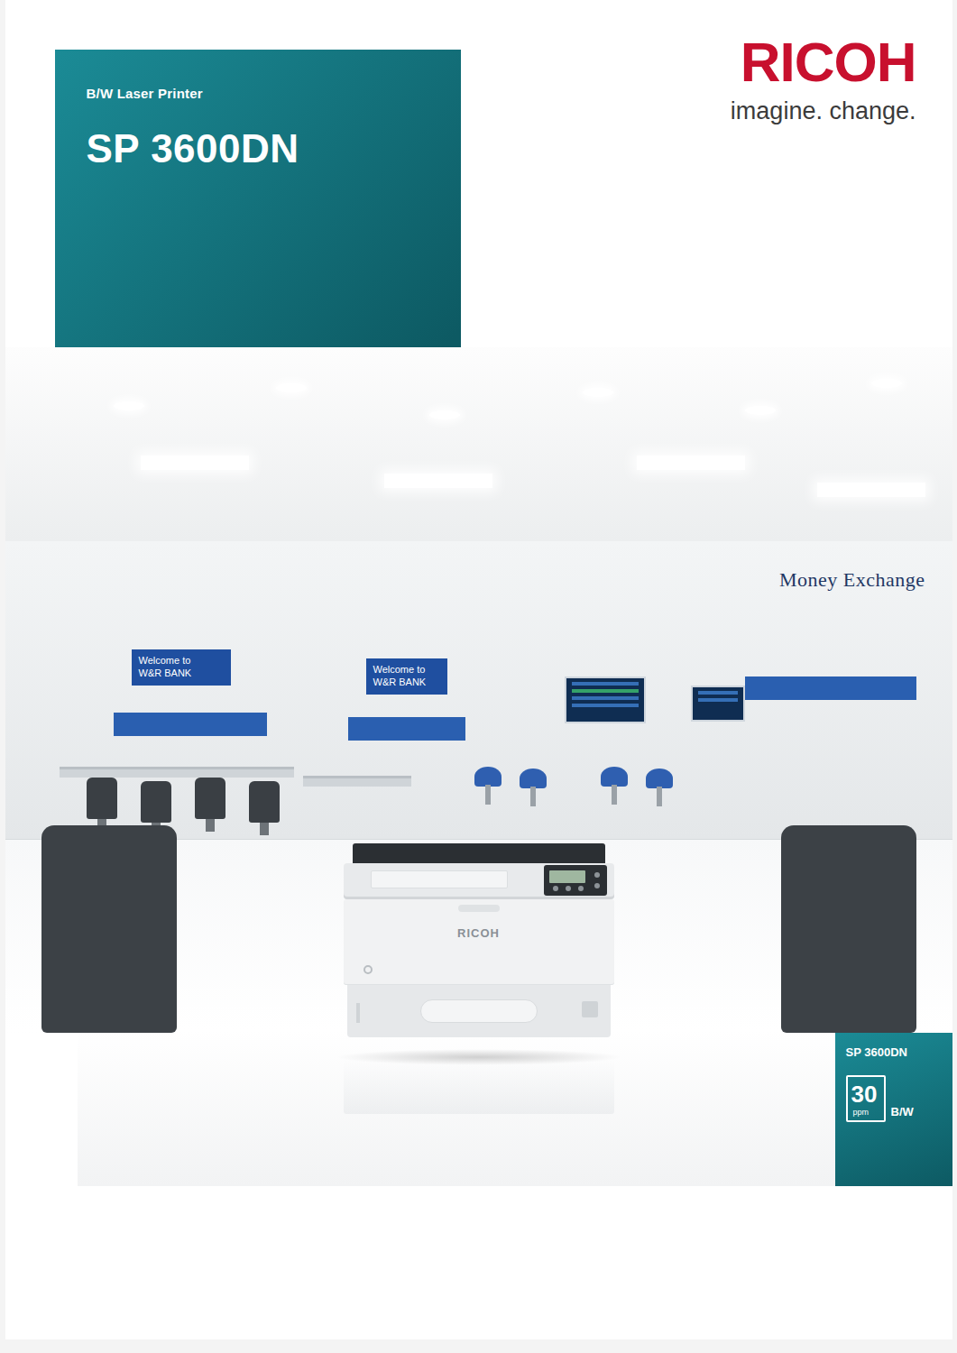RICOH
imagine. change.
B/W Laser Printer
SP 3600DN
Printer
Money Exchange
Welcome to
W&R BANK
Welcome to
W&R BANK
RICOH
SP 3600DN
30 ppm
B/W